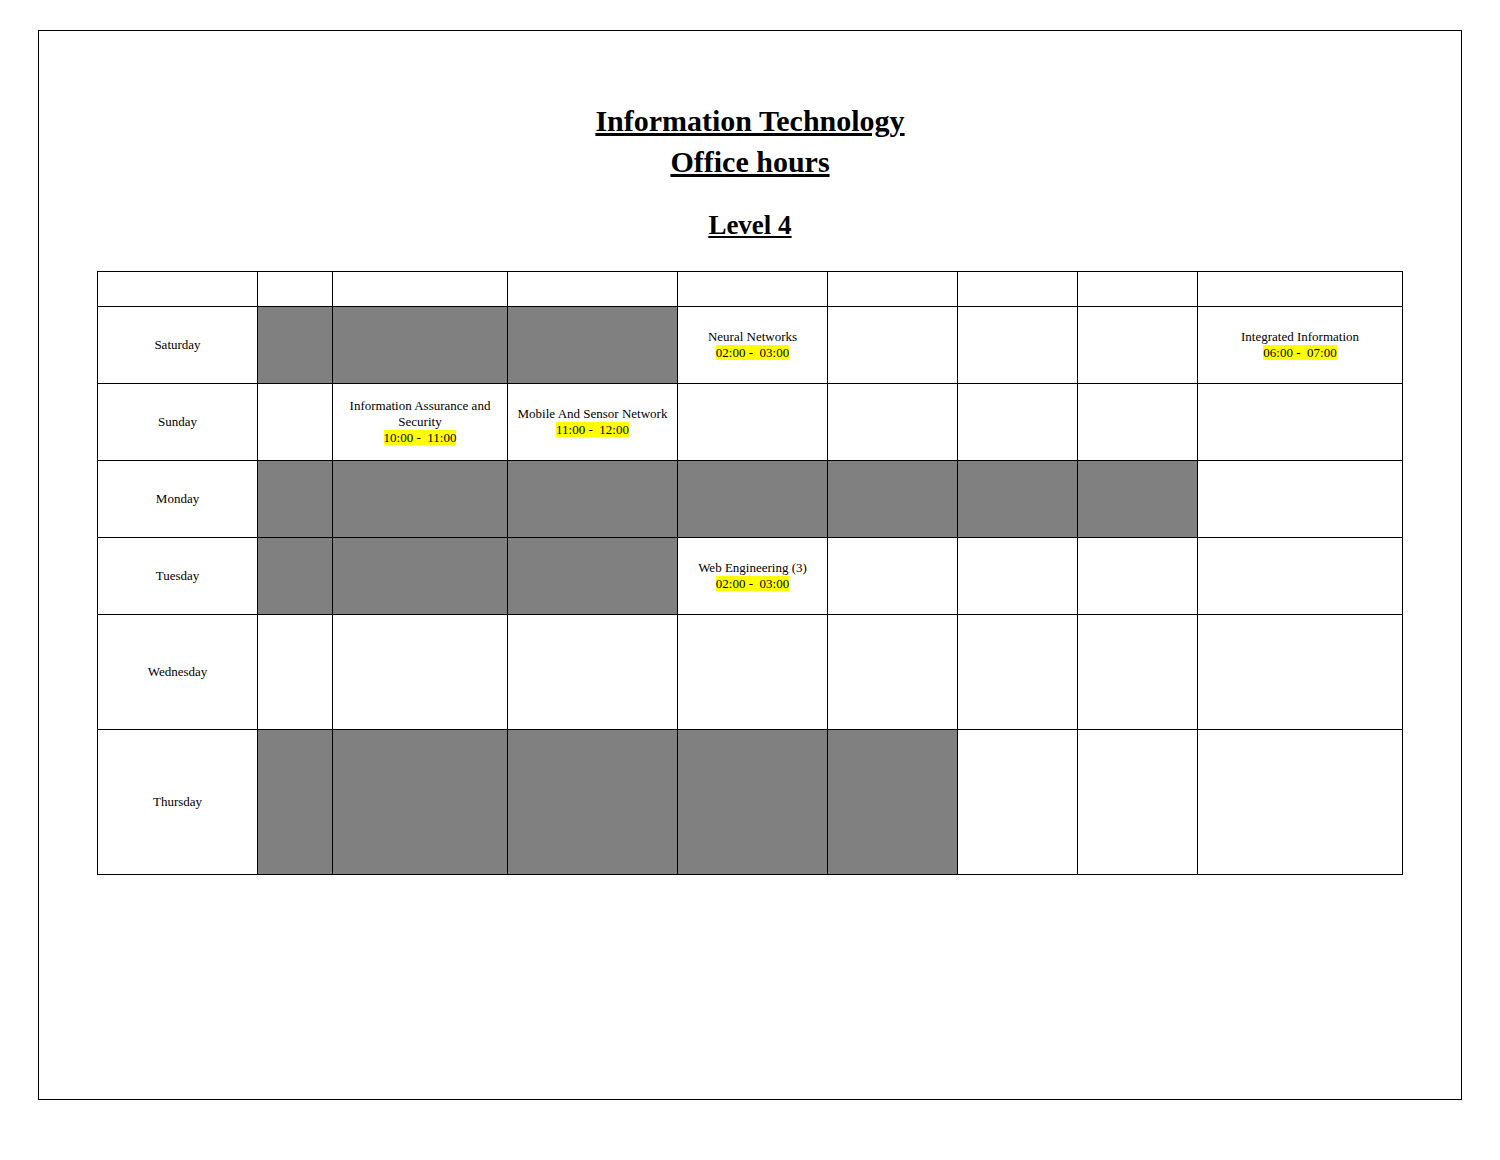Information Technology
Office hours
Level 4
| Saturday | | | | Neural Networks 02:00 - 03:00 | | | | Integrated Information 06:00 - 07:00 |
| Sunday | | Information Assurance and Security 10:00 - 11:00 | Mobile And Sensor Network 11:00 - 12:00 | | | | | |
| Monday | | | | | | | | |
| Tuesday | | | | Web Engineering (3) 02:00 - 03:00 | | | | |
| Wednesday | | | | | | | | |
| Thursday | | | | | | | | |